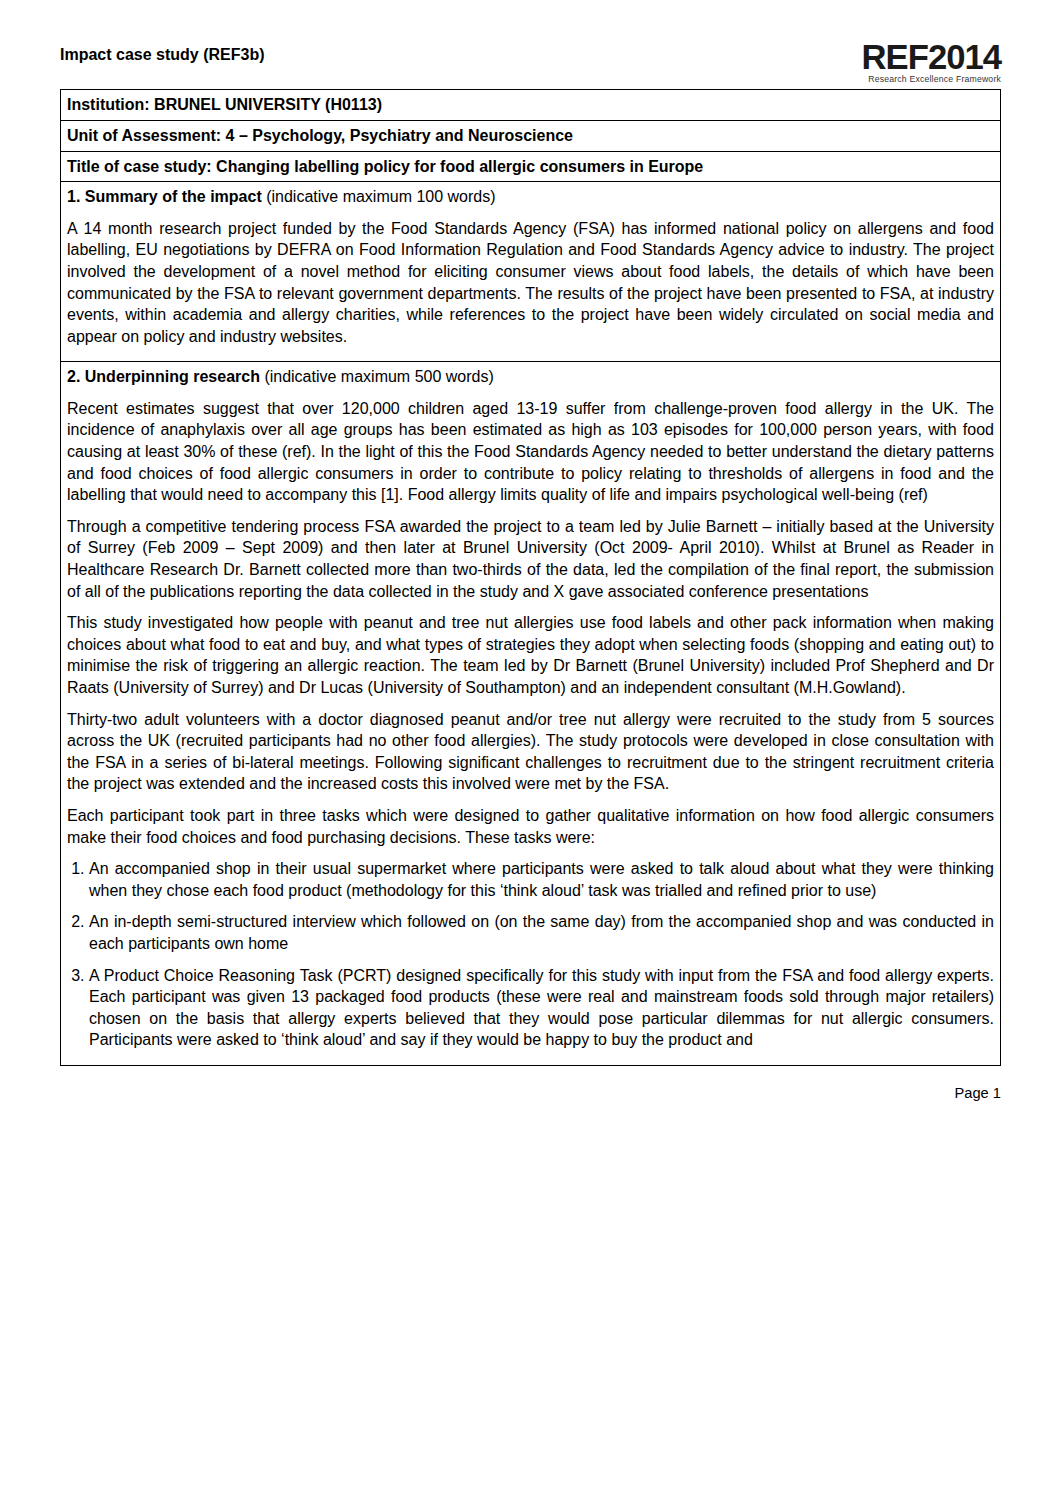Impact case study (REF3b)
REF2014
Research Excellence Framework
| Institution: BRUNEL UNIVERSITY (H0113) |
| Unit of Assessment: 4 – Psychology, Psychiatry and Neuroscience |
| Title of case study: Changing labelling policy for food allergic consumers in Europe |
| 1. Summary of the impact (indicative maximum 100 words) A 14 month research project funded by the Food Standards Agency (FSA) has informed national policy on allergens and food labelling, EU negotiations by DEFRA on Food Information Regulation and Food Standards Agency advice to industry. The project involved the development of a novel method for eliciting consumer views about food labels, the details of which have been communicated by the FSA to relevant government departments. The results of the project have been presented to FSA, at industry events, within academia and allergy charities, while references to the project have been widely circulated on social media and appear on policy and industry websites. |
| 2. Underpinning research (indicative maximum 500 words) Recent estimates suggest that over 120,000 children aged 13-19 suffer from challenge-proven food allergy in the UK. The incidence of anaphylaxis over all age groups has been estimated as high as 103 episodes for 100,000 person years, with food causing at least 30% of these (ref). In the light of this the Food Standards Agency needed to better understand the dietary patterns and food choices of food allergic consumers in order to contribute to policy relating to thresholds of allergens in food and the labelling that would need to accompany this [1]. Food allergy limits quality of life and impairs psychological well-being (ref) Through a competitive tendering process FSA awarded the project to a team led by Julie Barnett – initially based at the University of Surrey (Feb 2009 – Sept 2009) and then later at Brunel University (Oct 2009- April 2010). Whilst at Brunel as Reader in Healthcare Research Dr. Barnett collected more than two-thirds of the data, led the compilation of the final report, the submission of all of the publications reporting the data collected in the study and X gave associated conference presentations This study investigated how people with peanut and tree nut allergies use food labels and other pack information when making choices about what food to eat and buy, and what types of strategies they adopt when selecting foods (shopping and eating out) to minimise the risk of triggering an allergic reaction. The team led by Dr Barnett (Brunel University) included Prof Shepherd and Dr Raats (University of Surrey) and Dr Lucas (University of Southampton) and an independent consultant (M.H.Gowland). Thirty-two adult volunteers with a doctor diagnosed peanut and/or tree nut allergy were recruited to the study from 5 sources across the UK (recruited participants had no other food allergies). The study protocols were developed in close consultation with the FSA in a series of bi-lateral meetings. Following significant challenges to recruitment due to the stringent recruitment criteria the project was extended and the increased costs this involved were met by the FSA. Each participant took part in three tasks which were designed to gather qualitative information on how food allergic consumers make their food choices and food purchasing decisions. These tasks were: An accompanied shop in their usual supermarket where participants were asked to talk aloud about what they were thinking when they chose each food product (methodology for this ‘think aloud’ task was trialled and refined prior to use) An in-depth semi-structured interview which followed on (on the same day) from the accompanied shop and was conducted in each participants own home A Product Choice Reasoning Task (PCRT) designed specifically for this study with input from the FSA and food allergy experts. Each participant was given 13 packaged food products (these were real and mainstream foods sold through major retailers) chosen on the basis that allergy experts believed that they would pose particular dilemmas for nut allergic consumers. Participants were asked to ‘think aloud’ and say if they would be happy to buy the product and |
Page 1